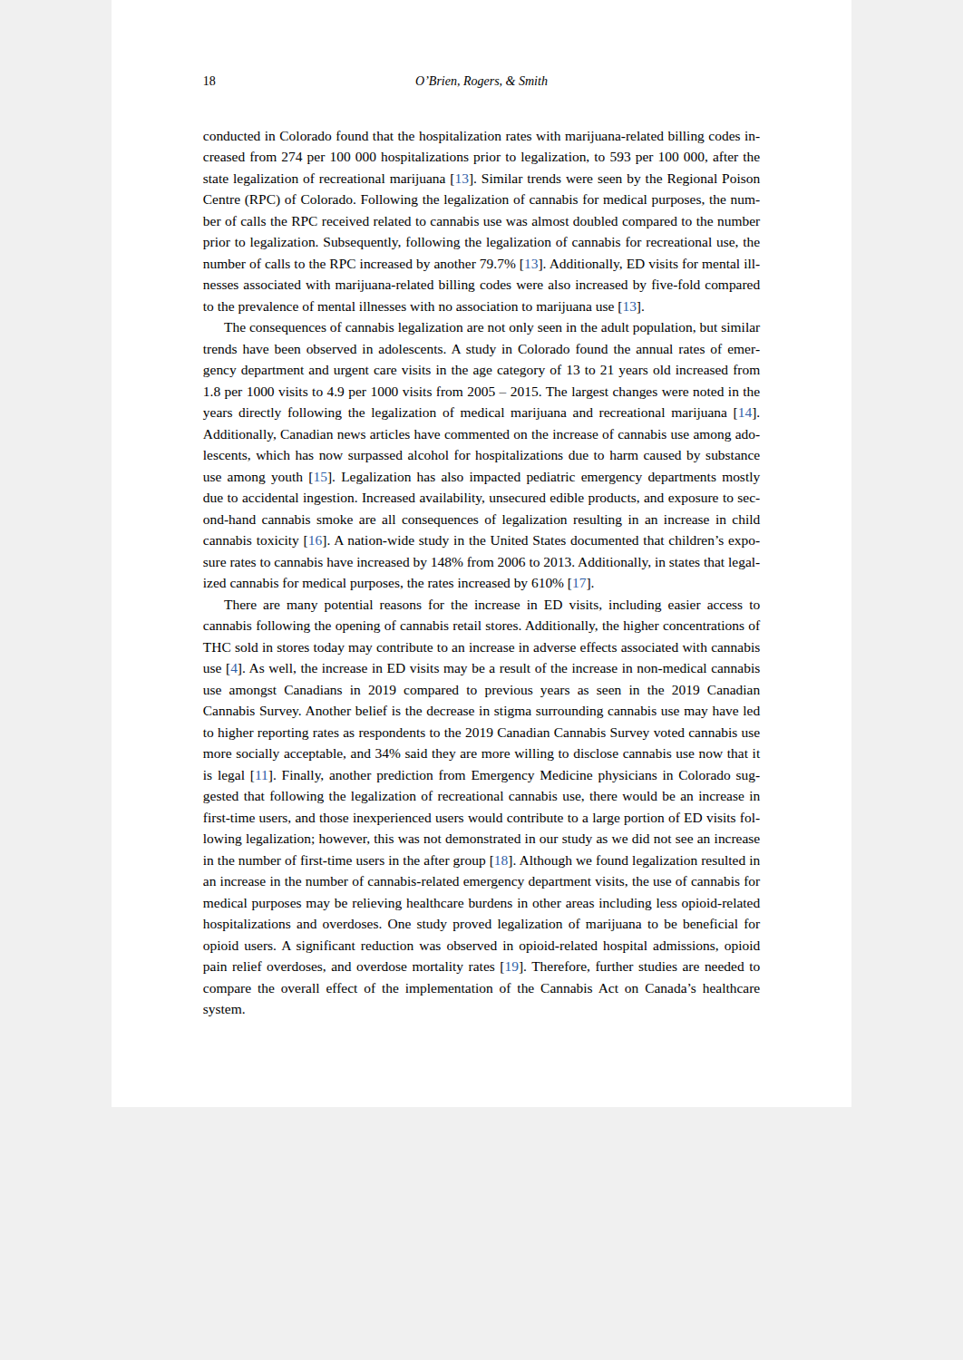18 O’Brien, Rogers, & Smith
conducted in Colorado found that the hospitalization rates with marijuana-related billing codes increased from 274 per 100 000 hospitalizations prior to legalization, to 593 per 100 000, after the state legalization of recreational marijuana [13]. Similar trends were seen by the Regional Poison Centre (RPC) of Colorado. Following the legalization of cannabis for medical purposes, the number of calls the RPC received related to cannabis use was almost doubled compared to the number prior to legalization. Subsequently, following the legalization of cannabis for recreational use, the number of calls to the RPC increased by another 79.7% [13]. Additionally, ED visits for mental illnesses associated with marijuana-related billing codes were also increased by five-fold compared to the prevalence of mental illnesses with no association to marijuana use [13].
The consequences of cannabis legalization are not only seen in the adult population, but similar trends have been observed in adolescents. A study in Colorado found the annual rates of emergency department and urgent care visits in the age category of 13 to 21 years old increased from 1.8 per 1000 visits to 4.9 per 1000 visits from 2005 – 2015. The largest changes were noted in the years directly following the legalization of medical marijuana and recreational marijuana [14]. Additionally, Canadian news articles have commented on the increase of cannabis use among adolescents, which has now surpassed alcohol for hospitalizations due to harm caused by substance use among youth [15]. Legalization has also impacted pediatric emergency departments mostly due to accidental ingestion. Increased availability, unsecured edible products, and exposure to second-hand cannabis smoke are all consequences of legalization resulting in an increase in child cannabis toxicity [16]. A nation-wide study in the United States documented that children’s exposure rates to cannabis have increased by 148% from 2006 to 2013. Additionally, in states that legalized cannabis for medical purposes, the rates increased by 610% [17].
There are many potential reasons for the increase in ED visits, including easier access to cannabis following the opening of cannabis retail stores. Additionally, the higher concentrations of THC sold in stores today may contribute to an increase in adverse effects associated with cannabis use [4]. As well, the increase in ED visits may be a result of the increase in non-medical cannabis use amongst Canadians in 2019 compared to previous years as seen in the 2019 Canadian Cannabis Survey. Another belief is the decrease in stigma surrounding cannabis use may have led to higher reporting rates as respondents to the 2019 Canadian Cannabis Survey voted cannabis use more socially acceptable, and 34% said they are more willing to disclose cannabis use now that it is legal [11]. Finally, another prediction from Emergency Medicine physicians in Colorado suggested that following the legalization of recreational cannabis use, there would be an increase in first-time users, and those inexperienced users would contribute to a large portion of ED visits following legalization; however, this was not demonstrated in our study as we did not see an increase in the number of first-time users in the after group [18]. Although we found legalization resulted in an increase in the number of cannabis-related emergency department visits, the use of cannabis for medical purposes may be relieving healthcare burdens in other areas including less opioid-related hospitalizations and overdoses. One study proved legalization of marijuana to be beneficial for opioid users. A significant reduction was observed in opioid-related hospital admissions, opioid pain relief overdoses, and overdose mortality rates [19]. Therefore, further studies are needed to compare the overall effect of the implementation of the Cannabis Act on Canada’s healthcare system.